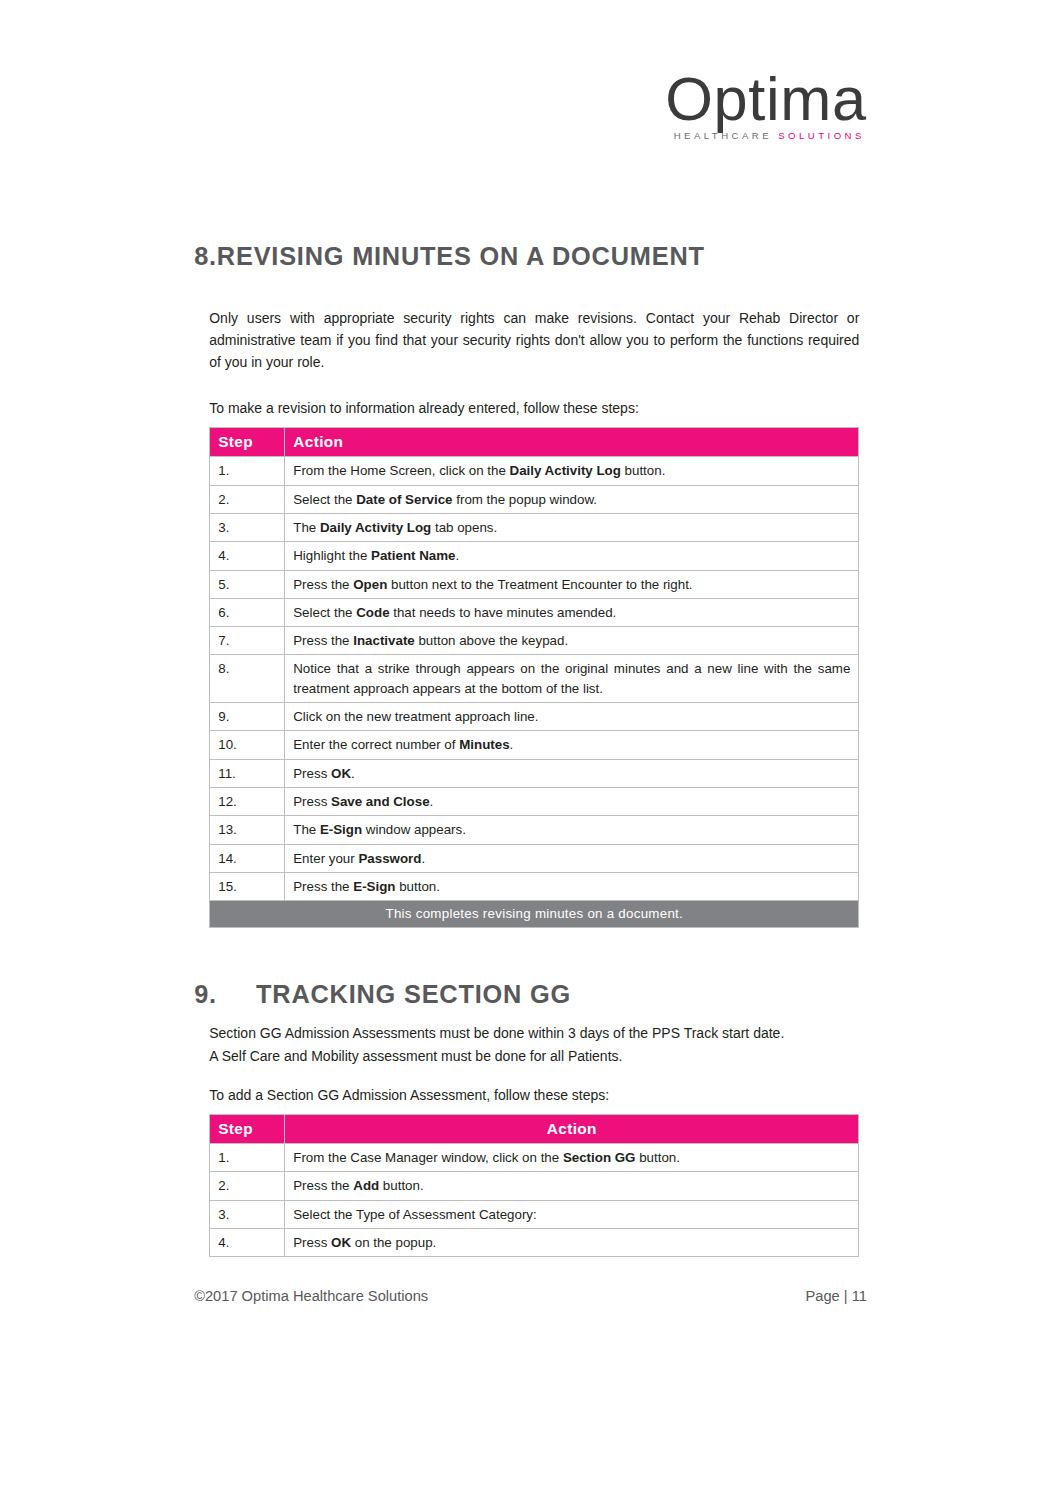Optima
HEALTHCARE SOLUTIONS
8. Revising Minutes on a Document
Only users with appropriate security rights can make revisions. Contact your Rehab Director or administrative team if you find that your security rights don't allow you to perform the functions required of you in your role.
To make a revision to information already entered, follow these steps:
| Step | Action |
| --- | --- |
| 1. | From the Home Screen, click on the Daily Activity Log button. |
| 2. | Select the Date of Service from the popup window. |
| 3. | The Daily Activity Log tab opens. |
| 4. | Highlight the Patient Name . |
| 5. | Press the Open button next to the Treatment Encounter to the right. |
| 6. | Select the Code that needs to have minutes amended. |
| 7. | Press the Inactivate button above the keypad. |
| 8. | Notice that a strike through appears on the original minutes and a new line with the same treatment approach appears at the bottom of the list. |
| 9. | Click on the new treatment approach line. |
| 10. | Enter the correct number of Minutes . |
| 11. | Press OK . |
| 12. | Press Save and Close . |
| 13. | The E-Sign window appears. |
| 14. | Enter your Password . |
| 15. | Press the E-Sign button. |
| This completes revising minutes on a document. |
9. Tracking Section GG
Section GG Admission Assessments must be done within 3 days of the PPS Track start date.
A Self Care and Mobility assessment must be done for all Patients.
To add a Section GG Admission Assessment, follow these steps:
| Step | Action |
| --- | --- |
| 1. | From the Case Manager window, click on the Section GG button. |
| 2. | Press the Add button. |
| 3. | Select the Type of Assessment Category: |
| 4. | Press OK on the popup. |
©2017 Optima Healthcare Solutions
Page | 11